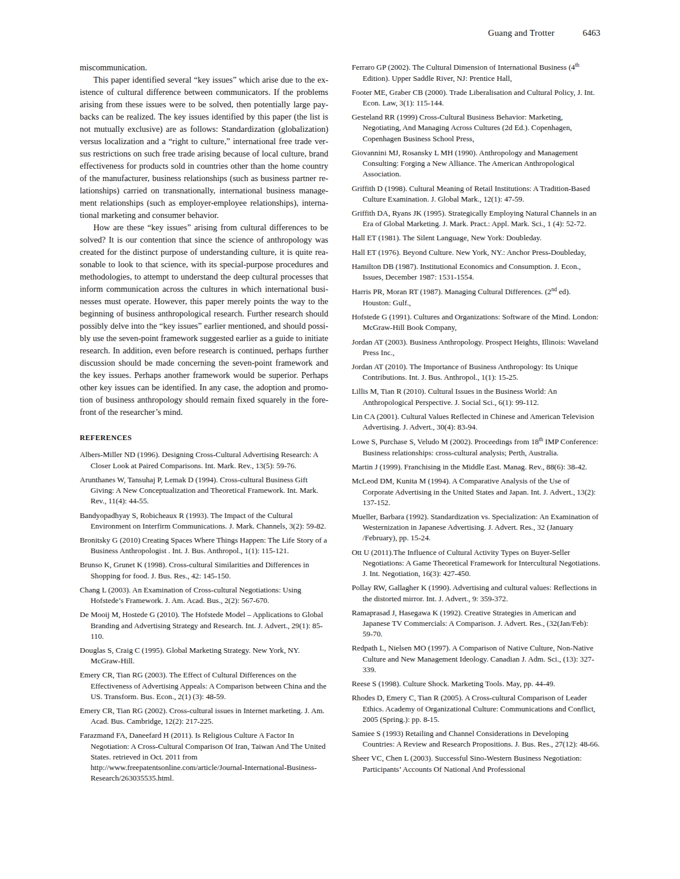Guang and Trotter 6463
miscommunication.
This paper identified several “key issues” which arise due to the existence of cultural difference between communicators. If the problems arising from these issues were to be solved, then potentially large paybacks can be realized. The key issues identified by this paper (the list is not mutually exclusive) are as follows: Standardization (globalization) versus localization and a “right to culture,” international free trade versus restrictions on such free trade arising because of local culture, brand effectiveness for products sold in countries other than the home country of the manufacturer, business relationships (such as business partner relationships) carried on transnationally, international business management relationships (such as employer-employee relationships), international marketing and consumer behavior.
How are these “key issues” arising from cultural differences to be solved? It is our contention that since the science of anthropology was created for the distinct purpose of understanding culture, it is quite reasonable to look to that science, with its special-purpose procedures and methodologies, to attempt to understand the deep cultural processes that inform communication across the cultures in which international businesses must operate. However, this paper merely points the way to the beginning of business anthropological research. Further research should possibly delve into the “key issues” earlier mentioned, and should possibly use the seven-point framework suggested earlier as a guide to initiate research. In addition, even before research is continued, perhaps further discussion should be made concerning the seven-point framework and the key issues. Perhaps another framework would be superior. Perhaps other key issues can be identified. In any case, the adoption and promotion of business anthropology should remain fixed squarely in the forefront of the researcher’s mind.
REFERENCES
Albers-Miller ND (1996). Designing Cross-Cultural Advertising Research: A Closer Look at Paired Comparisons. Int. Mark. Rev., 13(5): 59-76.
Arunthanes W, Tansuhaj P, Lemak D (1994). Cross-cultural Business Gift Giving: A New Conceptualization and Theoretical Framework. Int. Mark. Rev., 11(4): 44-55.
Bandyopadhyay S, Robicheaux R (1993). The Impact of the Cultural Environment on Interfirm Communications. J. Mark. Channels, 3(2): 59-82.
Bronitsky G (2010) Creating Spaces Where Things Happen: The Life Story of a Business Anthropologist . Int. J. Bus. Anthropol., 1(1): 115-121.
Brunso K, Grunet K (1998). Cross-cultural Similarities and Differences in Shopping for food. J. Bus. Res., 42: 145-150.
Chang L (2003). An Examination of Cross-cultural Negotiations: Using Hofstede’s Framework. J. Am. Acad. Bus., 2(2): 567-670.
De Mooij M, Hostede G (2010). The Hofstede Model – Applications to Global Branding and Advertising Strategy and Research. Int. J. Advert., 29(1): 85-110.
Douglas S, Craig C (1995). Global Marketing Strategy. New York, NY. McGraw-Hill.
Emery CR, Tian RG (2003). The Effect of Cultural Differences on the Effectiveness of Advertising Appeals: A Comparison between China and the US. Transform. Bus. Econ., 2(1) (3): 48-59.
Emery CR, Tian RG (2002). Cross-cultural issues in Internet marketing. J. Am. Acad. Bus. Cambridge, 12(2): 217-225.
Farazmand FA, Daneefard H (2011). Is Religious Culture A Factor In Negotiation: A Cross-Cultural Comparison Of Iran, Taiwan And The United States. retrieved in Oct. 2011 from http://www.freepatentsonline.com/article/Journal-International-Business-Research/263035535.html.
Ferraro GP (2002). The Cultural Dimension of International Business (4th Edition). Upper Saddle River, NJ: Prentice Hall,
Footer ME, Graber CB (2000). Trade Liberalisation and Cultural Policy, J. Int. Econ. Law, 3(1): 115-144.
Gesteland RR (1999) Cross-Cultural Business Behavior: Marketing, Negotiating, And Managing Across Cultures (2d Ed.). Copenhagen, Copenhagen Business School Press,
Giovannini MJ, Rosansky L MH (1990). Anthropology and Management Consulting: Forging a New Alliance. The American Anthropological Association.
Griffith D (1998). Cultural Meaning of Retail Institutions: A Tradition-Based Culture Examination. J. Global Mark., 12(1): 47-59.
Griffith DA, Ryans JK (1995). Strategically Employing Natural Channels in an Era of Global Marketing. J. Mark. Pract.: Appl. Mark. Sci., 1 (4): 52-72.
Hall ET (1981). The Silent Language, New York: Doubleday.
Hall ET (1976). Beyond Culture. New York, NY.: Anchor Press-Doubleday,
Hamilton DB (1987). Institutional Economics and Consumption. J. Econ., Issues, December 1987: 1531-1554.
Harris PR, Moran RT (1987). Managing Cultural Differences. (2nd ed). Houston: Gulf.,
Hofstede G (1991). Cultures and Organizations: Software of the Mind. London: McGraw-Hill Book Company,
Jordan AT (2003). Business Anthropology. Prospect Heights, Illinois: Waveland Press Inc.,
Jordan AT (2010). The Importance of Business Anthropology: Its Unique Contributions. Int. J. Bus. Anthropol., 1(1): 15-25.
Lillis M, Tian R (2010). Cultural Issues in the Business World: An Anthropological Perspective. J. Social Sci., 6(1): 99-112.
Lin CA (2001). Cultural Values Reflected in Chinese and American Television Advertising. J. Advert., 30(4): 83-94.
Lowe S, Purchase S, Veludo M (2002). Proceedings from 18th IMP Conference: Business relationships: cross-cultural analysis; Perth, Australia.
Martin J (1999). Franchising in the Middle East. Manag. Rev., 88(6): 38-42.
McLeod DM, Kunita M (1994). A Comparative Analysis of the Use of Corporate Advertising in the United States and Japan. Int. J. Advert., 13(2): 137-152.
Mueller, Barbara (1992). Standardization vs. Specialization: An Examination of Westernization in Japanese Advertising. J. Advert. Res., 32 (January /February), pp. 15-24.
Ott U (2011).The Influence of Cultural Activity Types on Buyer-Seller Negotiations: A Game Theoretical Framework for Intercultural Negotiations. J. Int. Negotiation, 16(3): 427-450.
Pollay RW, Gallagher K (1990). Advertising and cultural values: Reflections in the distorted mirror. Int. J. Advert., 9: 359-372.
Ramaprasad J, Hasegawa K (1992). Creative Strategies in American and Japanese TV Commercials: A Comparison. J. Advert. Res., (32(Jan/Feb): 59-70.
Redpath L, Nielsen MO (1997). A Comparison of Native Culture, Non-Native Culture and New Management Ideology. Canadian J. Adm. Sci., (13): 327-339.
Reese S (1998). Culture Shock. Marketing Tools. May, pp. 44-49.
Rhodes D, Emery C, Tian R (2005). A Cross-cultural Comparison of Leader Ethics. Academy of Organizational Culture: Communications and Conflict, 2005 (Spring.): pp. 8-15.
Samiee S (1993) Retailing and Channel Considerations in Developing Countries: A Review and Research Propositions. J. Bus. Res., 27(12): 48-66.
Sheer VC, Chen L (2003). Successful Sino-Western Business Negotiation: Participants’ Accounts Of National And Professional